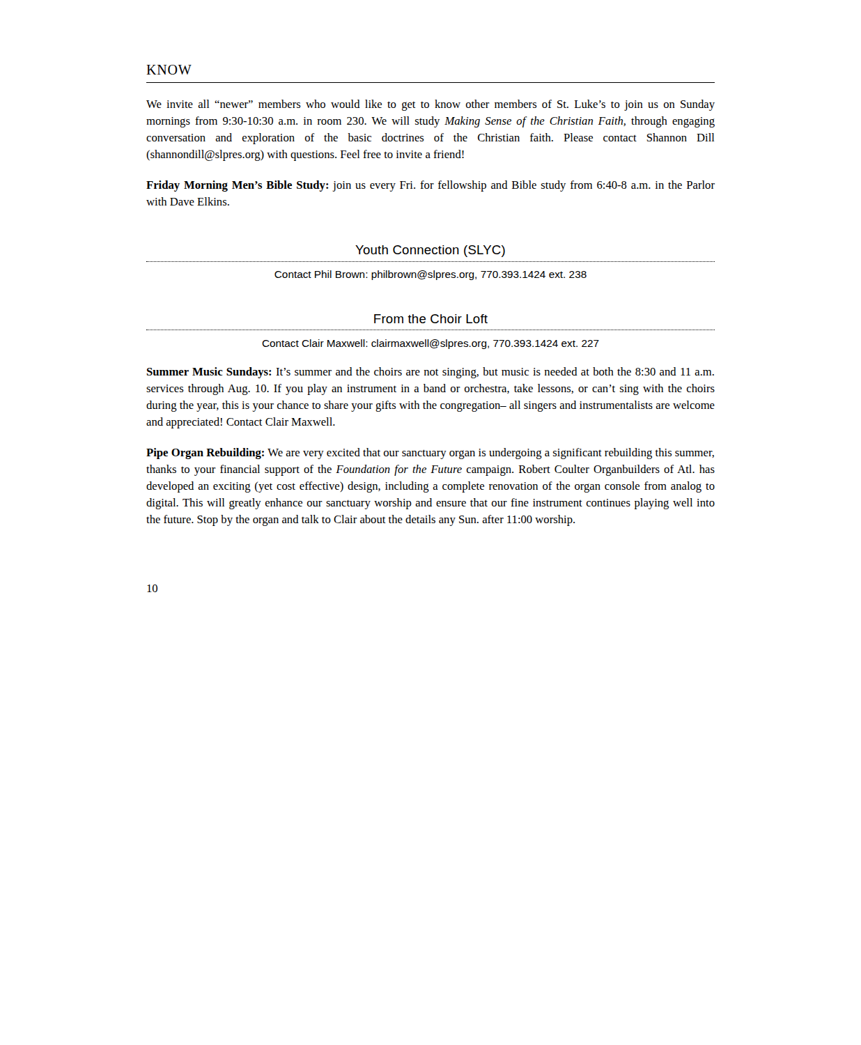KNOW
We invite all “newer” members who would like to get to know other members of St. Luke’s to join us on Sunday mornings from 9:30-10:30 a.m. in room 230. We will study Making Sense of the Christian Faith, through engaging conversation and exploration of the basic doctrines of the Christian faith. Please contact Shannon Dill (shannondill@slpres.org) with questions. Feel free to invite a friend!
Friday Morning Men’s Bible Study: join us every Fri. for fellowship and Bible study from 6:40-8 a.m. in the Parlor with Dave Elkins.
Youth Connection (SLYC)
Contact Phil Brown: philbrown@slpres.org, 770.393.1424 ext. 238
From the Choir Loft
Contact Clair Maxwell: clairmaxwell@slpres.org, 770.393.1424 ext. 227
Summer Music Sundays: It’s summer and the choirs are not singing, but music is needed at both the 8:30 and 11 a.m. services through Aug. 10. If you play an instrument in a band or orchestra, take lessons, or can’t sing with the choirs during the year, this is your chance to share your gifts with the congregation– all singers and instrumentalists are welcome and appreciated! Contact Clair Maxwell.
Pipe Organ Rebuilding: We are very excited that our sanctuary organ is undergoing a significant rebuilding this summer, thanks to your financial support of the Foundation for the Future campaign. Robert Coulter Organbuilders of Atl. has developed an exciting (yet cost effective) design, including a complete renovation of the organ console from analog to digital. This will greatly enhance our sanctuary worship and ensure that our fine instrument continues playing well into the future. Stop by the organ and talk to Clair about the details any Sun. after 11:00 worship.
10